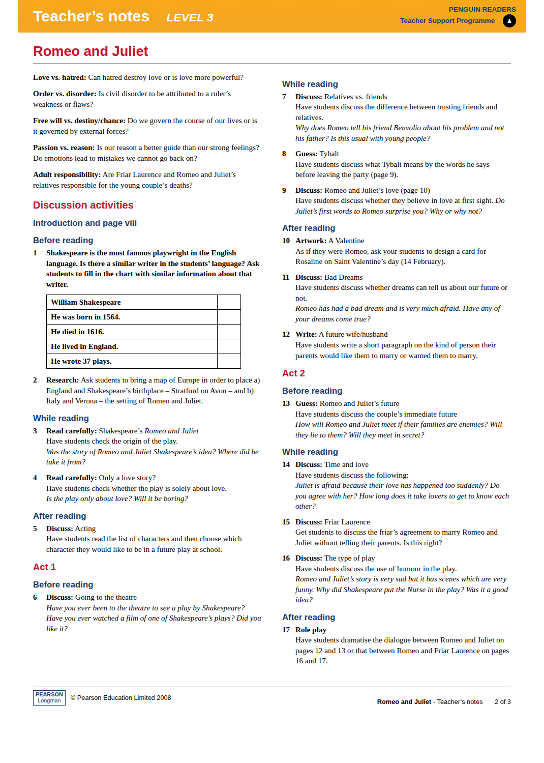Teacher’s notes LEVEL 3
PENGUIN READERS
Teacher Support Programme ♟
Romeo and Juliet
Love vs. hatred: Can hatred destroy love or is love more powerful?
Order vs. disorder: Is civil disorder to be attributed to a ruler’s weakness or flaws?
Free will vs. destiny/chance: Do we govern the course of our lives or is it governed by external forces?
Passion vs. reason: Is our reason a better guide than our strong feelings? Do emotions lead to mistakes we cannot go back on?
Adult responsibility: Are Friar Laurence and Romeo and Juliet’s relatives responsible for the young couple’s deaths?
Discussion activities
Introduction and page viii
Before reading
1 Shakespeare is the most famous playwright in the English language. Is there a similar writer in the students’ language? Ask students to fill in the chart with similar information about that writer.
| William Shakespeare | |
| He was born in 1564. | |
| He died in 1616. | |
| He lived in England. | |
| He wrote 37 plays. | |
2 Research: Ask students to bring a map of Europe in order to place a) England and Shakespeare’s birthplace – Stratford on Avon – and b) Italy and Verona – the setting of Romeo and Juliet.
While reading
3 Read carefully: Shakespeare’s Romeo and Juliet
Have students check the origin of the play.
Was the story of Romeo and Juliet Shakespeare’s idea? Where did he take it from?
4 Read carefully: Only a love story?
Have students check whether the play is solely about love.
Is the play only about love? Will it be boring?
After reading
5 Discuss: Acting
Have students read the list of characters and then choose which character they would like to be in a future play at school.
Act 1
Before reading
6 Discuss: Going to the theatre
Have you ever been to the theatre to see a play by Shakespeare? Have you ever watched a film of one of Shakespeare’s plays? Did you like it?
While reading
7 Discuss: Relatives vs. friends
Have students discuss the difference between trusting friends and relatives.
Why does Romeo tell his friend Benvolio about his problem and not his father? Is this usual with young people?
8 Guess: Tybalt
Have students discuss what Tybalt means by the words he says before leaving the party (page 9).
9 Discuss: Romeo and Juliet’s love (page 10)
Have students discuss whether they believe in love at first sight. Do Juliet’s first words to Romeo surprise you? Why or why not?
After reading
10 Artwork: A Valentine
As if they were Romeo, ask your students to design a card for Rosaline on Saint Valentine’s day (14 February).
11 Discuss: Bad Dreams
Have students discuss whether dreams can tell us about our future or not.
Romeo has had a bad dream and is very much afraid. Have any of your dreams come true?
12 Write: A future wife/husband
Have students write a short paragraph on the kind of person their parents would like them to marry or wanted them to marry.
Act 2
Before reading
13 Guess: Romeo and Juliet’s future
Have students discuss the couple’s immediate future
How will Romeo and Juliet meet if their families are enemies? Will they lie to them? Will they meet in secret?
While reading
14 Discuss: Time and love
Have students discuss the following:
Juliet is afraid because their love has happened too suddenly? Do you agree with her? How long does it take lovers to get to know each other?
15 Discuss: Friar Laurence
Get students to discuss the friar’s agreement to marry Romeo and Juliet without telling their parents. Is this right?
16 Discuss: The type of play
Have students discuss the use of humour in the play.
Romeo and Juliet’s story is very sad but it has scenes which are very funny. Why did Shakespeare put the Nurse in the play? Was it a good idea?
After reading
17 Role play
Have students dramatise the dialogue between Romeo and Juliet on pages 12 and 13 or that between Romeo and Friar Laurence on pages 16 and 17.
PEARSONLongman
© Pearson Education Limited 2008
Romeo and Juliet - Teacher’s notes 2 of 3